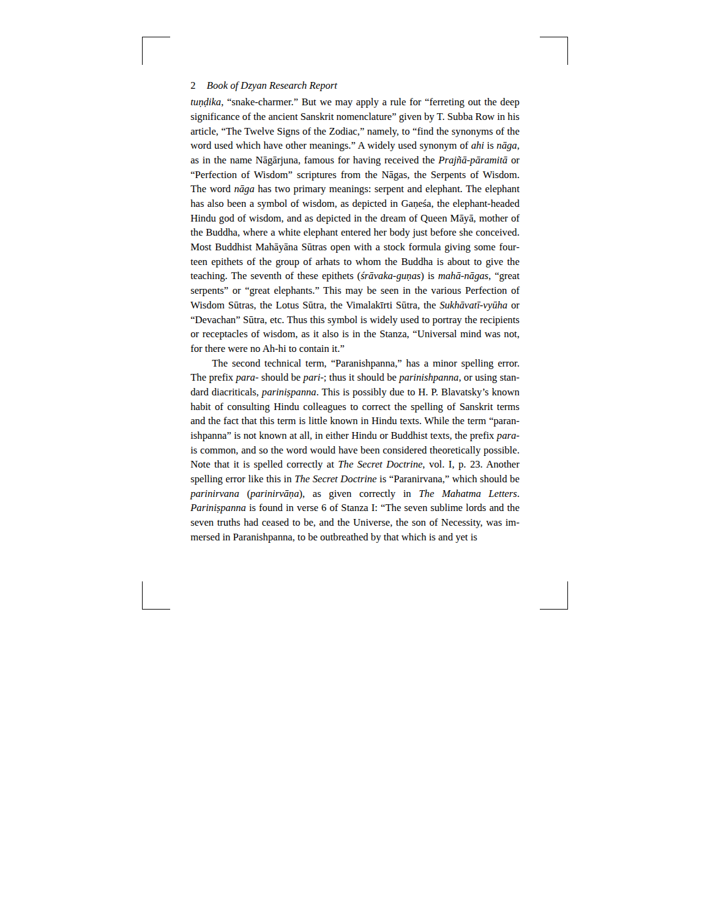2 Book of Dzyan Research Report
tuṇḍika, “snake-charmer.” But we may apply a rule for “ferreting out the deep significance of the ancient Sanskrit nomenclature” given by T. Subba Row in his article, “The Twelve Signs of the Zodiac,” namely, to “find the synonyms of the word used which have other meanings.” A widely used synonym of ahi is nāga, as in the name Nāgārjuna, famous for having received the Prajñā-pāramitā or “Perfection of Wisdom” scriptures from the Nāgas, the Serpents of Wisdom. The word nāga has two primary meanings: serpent and elephant. The elephant has also been a symbol of wisdom, as depicted in Gaṇeśa, the elephant-headed Hindu god of wisdom, and as depicted in the dream of Queen Māyā, mother of the Buddha, where a white elephant entered her body just before she conceived. Most Buddhist Mahāyāna Sūtras open with a stock formula giving some fourteen epithets of the group of arhats to whom the Buddha is about to give the teaching. The seventh of these epithets (śrāvaka-guṇas) is mahā-nāgas, “great serpents” or “great elephants.” This may be seen in the various Perfection of Wisdom Sūtras, the Lotus Sūtra, the Vimalakīrti Sūtra, the Sukhāvatī-vyūha or “Devachan” Sūtra, etc. Thus this symbol is widely used to portray the recipients or receptacles of wisdom, as it also is in the Stanza, “Universal mind was not, for there were no Ah-hi to contain it.”
The second technical term, “Paranishpanna,” has a minor spelling error. The prefix para- should be pari-; thus it should be parinishpanna, or using standard diacriticals, pariniṣpanna. This is possibly due to H. P. Blavatsky’s known habit of consulting Hindu colleagues to correct the spelling of Sanskrit terms and the fact that this term is little known in Hindu texts. While the term “paranishpanna” is not known at all, in either Hindu or Buddhist texts, the prefix para- is common, and so the word would have been considered theoretically possible. Note that it is spelled correctly at The Secret Doctrine, vol. I, p. 23. Another spelling error like this in The Secret Doctrine is “Paranirvana,” which should be parinirvana (parinirvāṇa), as given correctly in The Mahatma Letters. Pariniṣpanna is found in verse 6 of Stanza I: “The seven sublime lords and the seven truths had ceased to be, and the Universe, the son of Necessity, was immersed in Paranishpanna, to be outbreathed by that which is and yet is